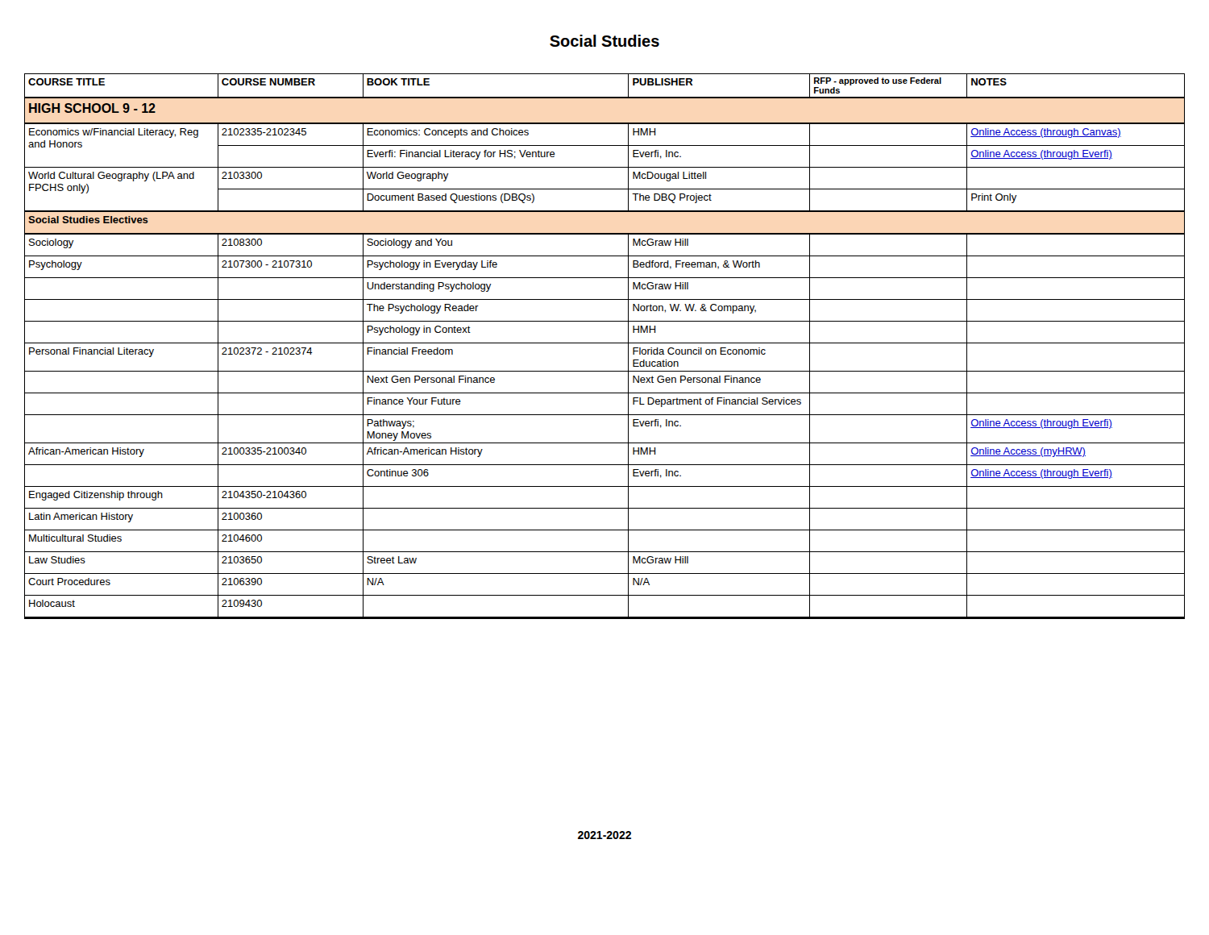Social Studies
| COURSE TITLE | COURSE NUMBER | BOOK TITLE | PUBLISHER | RFP - approved to use Federal Funds | NOTES |
| --- | --- | --- | --- | --- | --- |
| HIGH SCHOOL 9 - 12 |
| Economics w/Financial Literacy, Reg and Honors | 2102335-2102345 | Economics: Concepts and Choices | HMH | | Online Access (through Canvas) |
| | Everfi: Financial Literacy for HS; Venture | Everfi, Inc. | | Online Access (through Everfi) |
| World Cultural Geography (LPA and FPCHS only) | 2103300 | World Geography | McDougal Littell | | |
| | Document Based Questions (DBQs) | The DBQ Project | | Print Only |
| Social Studies Electives |
| Sociology | 2108300 | Sociology and You | McGraw Hill | | |
| Psychology | 2107300 - 2107310 | Psychology in Everyday Life | Bedford, Freeman, & Worth | | |
| | | Understanding Psychology | McGraw Hill | | |
| | | The Psychology Reader | Norton, W. W. & Company, | | |
| | | Psychology in Context | HMH | | |
| Personal Financial Literacy | 2102372 - 2102374 | Financial Freedom | Florida Council on Economic Education | | |
| | | Next Gen Personal Finance | Next Gen Personal Finance | | |
| | | Finance Your Future | FL Department of Financial Services | | |
| | | Pathways; Money Moves | Everfi, Inc. | | Online Access (through Everfi) |
| African-American History | 2100335-2100340 | African-American History | HMH | | Online Access (myHRW) |
| | | Continue 306 | Everfi, Inc. | | Online Access (through Everfi) |
| Engaged Citizenship through | 2104350-2104360 | | | | |
| Latin American History | 2100360 | | | | |
| Multicultural Studies | 2104600 | | | | |
| Law Studies | 2103650 | Street Law | McGraw Hill | | |
| Court Procedures | 2106390 | N/A | N/A | | |
| Holocaust | 2109430 | | | | |
2021-2022